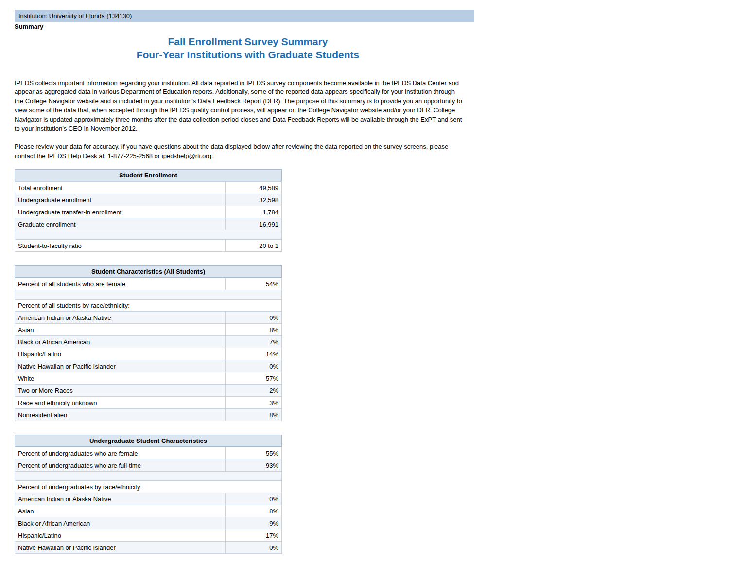Institution: University of Florida (134130)
Summary
Fall Enrollment Survey Summary
Four-Year Institutions with Graduate Students
IPEDS collects important information regarding your institution. All data reported in IPEDS survey components become available in the IPEDS Data Center and appear as aggregated data in various Department of Education reports. Additionally, some of the reported data appears specifically for your institution through the College Navigator website and is included in your institution's Data Feedback Report (DFR). The purpose of this summary is to provide you an opportunity to view some of the data that, when accepted through the IPEDS quality control process, will appear on the College Navigator website and/or your DFR. College Navigator is updated approximately three months after the data collection period closes and Data Feedback Reports will be available through the ExPT and sent to your institution's CEO in November 2012.
Please review your data for accuracy. If you have questions about the data displayed below after reviewing the data reported on the survey screens, please contact the IPEDS Help Desk at: 1-877-225-2568 or ipedshelp@rti.org.
Student Enrollment
| Total enrollment | 49,589 |
| Undergraduate enrollment | 32,598 |
| Undergraduate transfer-in enrollment | 1,784 |
| Graduate enrollment | 16,991 |
| Student-to-faculty ratio | 20 to 1 |
Student Characteristics (All Students)
| Percent of all students who are female | 54% |
| Percent of all students by race/ethnicity: |
| American Indian or Alaska Native | 0% |
| Asian | 8% |
| Black or African American | 7% |
| Hispanic/Latino | 14% |
| Native Hawaiian or Pacific Islander | 0% |
| White | 57% |
| Two or More Races | 2% |
| Race and ethnicity unknown | 3% |
| Nonresident alien | 8% |
Undergraduate Student Characteristics
| Percent of undergraduates who are female | 55% |
| Percent of undergraduates who are full-time | 93% |
| Percent of undergraduates by race/ethnicity: |
| American Indian or Alaska Native | 0% |
| Asian | 8% |
| Black or African American | 9% |
| Hispanic/Latino | 17% |
| Native Hawaiian or Pacific Islander | 0% |